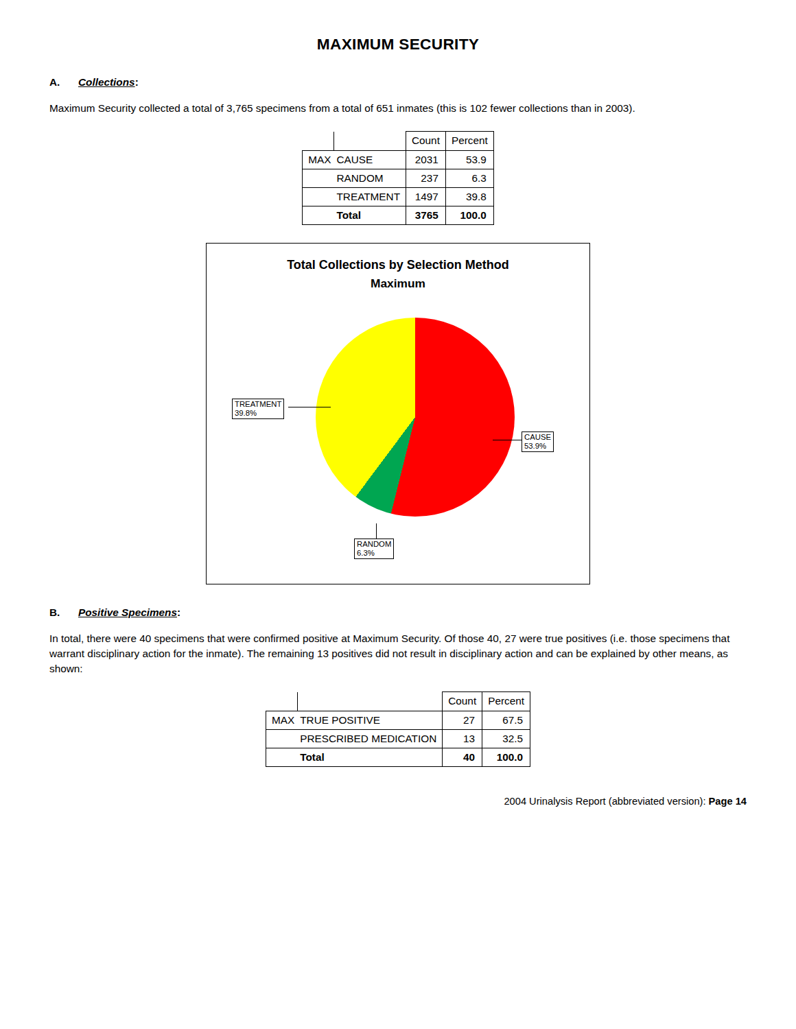MAXIMUM SECURITY
A. Collections:
Maximum Security collected a total of 3,765 specimens from a total of 651 inmates (this is 102 fewer collections than in 2003).
| | | Count | Percent |
| MAX | CAUSE | 2031 | 53.9 |
| | RANDOM | 237 | 6.3 |
| | TREATMENT | 1497 | 39.8 |
| | Total | 3765 | 100.0 |
Total Collections by Selection Method
Maximum
TREATMENT
39.8%
CAUSE
53.9%
RANDOM
6.3%
B. Positive Specimens:
In total, there were 40 specimens that were confirmed positive at Maximum Security. Of those 40, 27 were true positives (i.e. those specimens that warrant disciplinary action for the inmate). The remaining 13 positives did not result in disciplinary action and can be explained by other means, as shown:
| | | Count | Percent |
| MAX | TRUE POSITIVE | 27 | 67.5 |
| | PRESCRIBED MEDICATION | 13 | 32.5 |
| | Total | 40 | 100.0 |
2004 Urinalysis Report (abbreviated version): Page 14